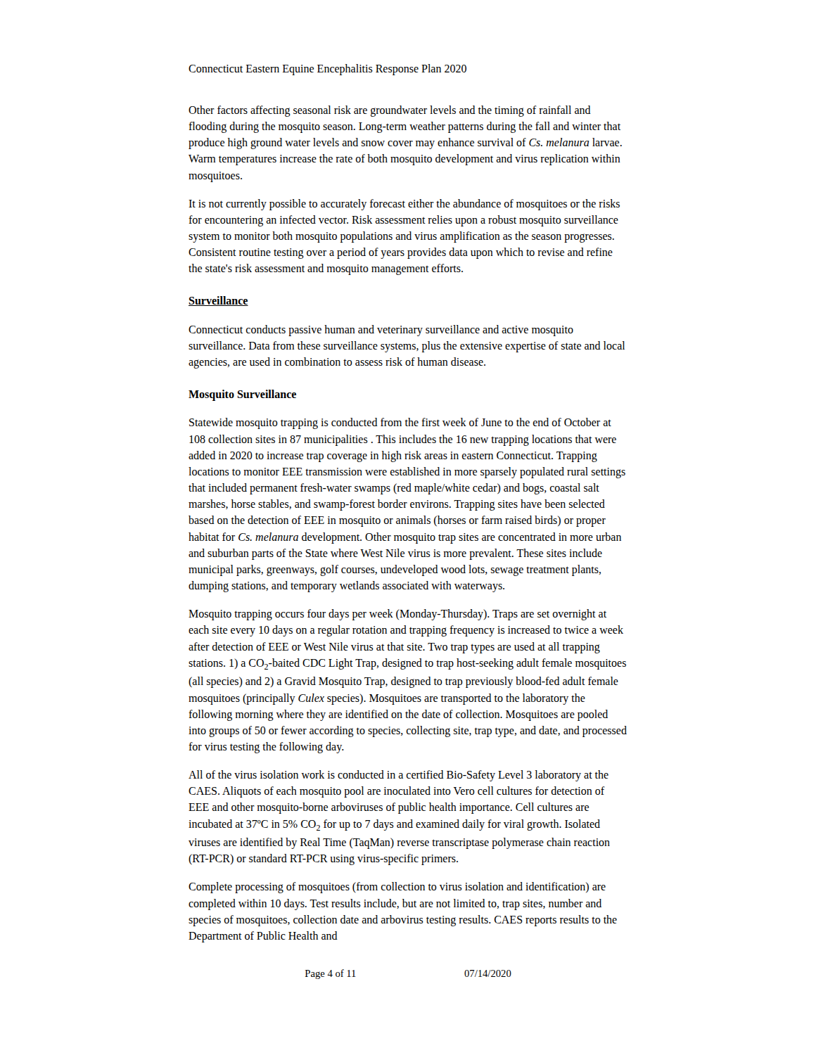Connecticut Eastern Equine Encephalitis Response Plan 2020
Other factors affecting seasonal risk are groundwater levels and the timing of rainfall and flooding during the mosquito season. Long-term weather patterns during the fall and winter that produce high ground water levels and snow cover may enhance survival of Cs. melanura larvae. Warm temperatures increase the rate of both mosquito development and virus replication within mosquitoes.
It is not currently possible to accurately forecast either the abundance of mosquitoes or the risks for encountering an infected vector. Risk assessment relies upon a robust mosquito surveillance system to monitor both mosquito populations and virus amplification as the season progresses. Consistent routine testing over a period of years provides data upon which to revise and refine the state's risk assessment and mosquito management efforts.
Surveillance
Connecticut conducts passive human and veterinary surveillance and active mosquito surveillance. Data from these surveillance systems, plus the extensive expertise of state and local agencies, are used in combination to assess risk of human disease.
Mosquito Surveillance
Statewide mosquito trapping is conducted from the first week of June to the end of October at 108 collection sites in 87 municipalities . This includes the 16 new trapping locations that were added in 2020 to increase trap coverage in high risk areas in eastern Connecticut. Trapping locations to monitor EEE transmission were established in more sparsely populated rural settings that included permanent fresh-water swamps (red maple/white cedar) and bogs, coastal salt marshes, horse stables, and swamp-forest border environs. Trapping sites have been selected based on the detection of EEE in mosquito or animals (horses or farm raised birds) or proper habitat for Cs. melanura development. Other mosquito trap sites are concentrated in more urban and suburban parts of the State where West Nile virus is more prevalent. These sites include municipal parks, greenways, golf courses, undeveloped wood lots, sewage treatment plants, dumping stations, and temporary wetlands associated with waterways.
Mosquito trapping occurs four days per week (Monday-Thursday). Traps are set overnight at each site every 10 days on a regular rotation and trapping frequency is increased to twice a week after detection of EEE or West Nile virus at that site. Two trap types are used at all trapping stations. 1) a CO2-baited CDC Light Trap, designed to trap host-seeking adult female mosquitoes (all species) and 2) a Gravid Mosquito Trap, designed to trap previously blood-fed adult female mosquitoes (principally Culex species). Mosquitoes are transported to the laboratory the following morning where they are identified on the date of collection. Mosquitoes are pooled into groups of 50 or fewer according to species, collecting site, trap type, and date, and processed for virus testing the following day.
All of the virus isolation work is conducted in a certified Bio-Safety Level 3 laboratory at the CAES. Aliquots of each mosquito pool are inoculated into Vero cell cultures for detection of EEE and other mosquito-borne arboviruses of public health importance. Cell cultures are incubated at 37ºC in 5% CO2 for up to 7 days and examined daily for viral growth. Isolated viruses are identified by Real Time (TaqMan) reverse transcriptase polymerase chain reaction (RT-PCR) or standard RT-PCR using virus-specific primers.
Complete processing of mosquitoes (from collection to virus isolation and identification) are completed within 10 days. Test results include, but are not limited to, trap sites, number and species of mosquitoes, collection date and arbovirus testing results. CAES reports results to the Department of Public Health and
Page 4 of 11 07/14/2020